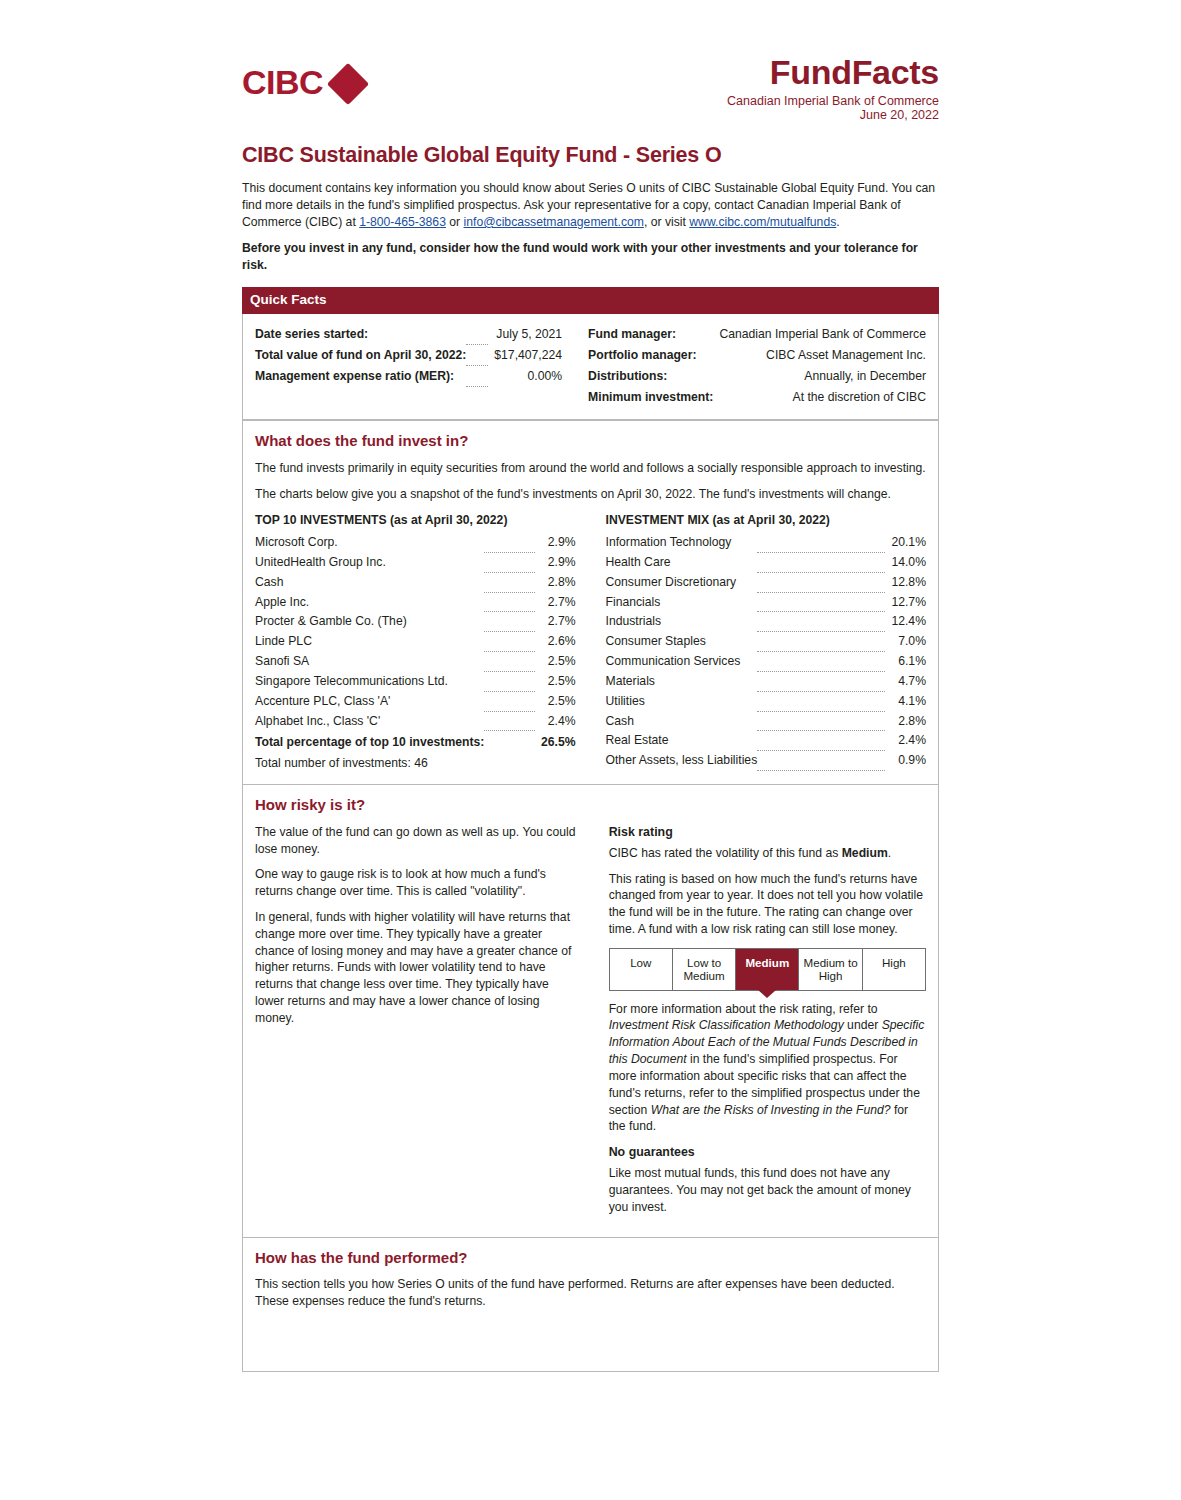CIBC
FundFacts
Canadian Imperial Bank of Commerce
June 20, 2022
CIBC Sustainable Global Equity Fund - Series O
This document contains key information you should know about Series O units of CIBC Sustainable Global Equity Fund. You can find more details in the fund's simplified prospectus. Ask your representative for a copy, contact Canadian Imperial Bank of Commerce (CIBC) at 1-800-465-3863 or info@cibcassetmanagement.com, or visit www.cibc.com/mutualfunds.
Before you invest in any fund, consider how the fund would work with your other investments and your tolerance for risk.
Quick Facts
| Date series started: | | July 5, 2021 |
| Total value of fund on April 30, 2022: | | $17,407,224 |
| Management expense ratio (MER): | | 0.00% |
| Fund manager: | | Canadian Imperial Bank of Commerce |
| Portfolio manager: | | CIBC Asset Management Inc. |
| Distributions: | | Annually, in December |
| Minimum investment: | | At the discretion of CIBC |
What does the fund invest in?
The fund invests primarily in equity securities from around the world and follows a socially responsible approach to investing.
The charts below give you a snapshot of the fund's investments on April 30, 2022. The fund's investments will change.
TOP 10 INVESTMENTS (as at April 30, 2022)
| Microsoft Corp. | | 2.9% |
| UnitedHealth Group Inc. | | 2.9% |
| Cash | | 2.8% |
| Apple Inc. | | 2.7% |
| Procter & Gamble Co. (The) | | 2.7% |
| Linde PLC | | 2.6% |
| Sanofi SA | | 2.5% |
| Singapore Telecommunications Ltd. | | 2.5% |
| Accenture PLC, Class 'A' | | 2.5% |
| Alphabet Inc., Class 'C' | | 2.4% |
| Total percentage of top 10 investments: | | 26.5% |
Total number of investments: 46
INVESTMENT MIX (as at April 30, 2022)
| Information Technology | | 20.1% |
| Health Care | | 14.0% |
| Consumer Discretionary | | 12.8% |
| Financials | | 12.7% |
| Industrials | | 12.4% |
| Consumer Staples | | 7.0% |
| Communication Services | | 6.1% |
| Materials | | 4.7% |
| Utilities | | 4.1% |
| Cash | | 2.8% |
| Real Estate | | 2.4% |
| Other Assets, less Liabilities | | 0.9% |
How risky is it?
The value of the fund can go down as well as up. You could lose money.
One way to gauge risk is to look at how much a fund's returns change over time. This is called "volatility".
In general, funds with higher volatility will have returns that change more over time. They typically have a greater chance of losing money and may have a greater chance of higher returns. Funds with lower volatility tend to have returns that change less over time. They typically have lower returns and may have a lower chance of losing money.
Risk rating
CIBC has rated the volatility of this fund as Medium.
This rating is based on how much the fund's returns have changed from year to year. It does not tell you how volatile the fund will be in the future. The rating can change over time. A fund with a low risk rating can still lose money.
Low
Low to
Medium
Medium
Medium to
High
High
For more information about the risk rating, refer to Investment Risk Classification Methodology under Specific Information About Each of the Mutual Funds Described in this Document in the fund's simplified prospectus. For more information about specific risks that can affect the fund's returns, refer to the simplified prospectus under the section What are the Risks of Investing in the Fund? for the fund.
No guarantees
Like most mutual funds, this fund does not have any guarantees. You may not get back the amount of money you invest.
How has the fund performed?
This section tells you how Series O units of the fund have performed. Returns are after expenses have been deducted. These expenses reduce the fund's returns.